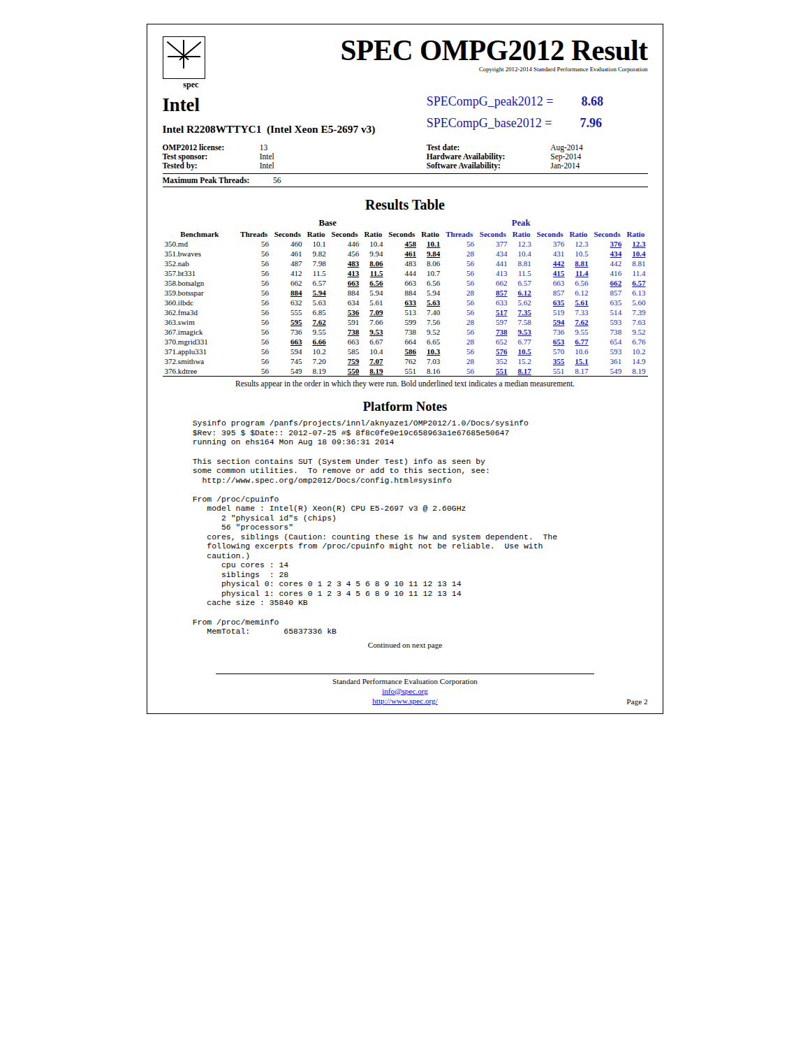spec
SPEC OMPG2012 Result
Copyright 2012-2014 Standard Performance Evaluation Corporation
Intel
Intel R2208WTTYC1 (Intel Xeon E5-2697 v3)
SPECompG_peak2012 = 8.68
SPECompG_base2012 = 7.96
OMP2012 license: 13
Test sponsor: Intel
Tested by: Intel
Test date: Aug-2014
Hardware Availability: Sep-2014
Software Availability: Jan-2014
Maximum Peak Threads:56
Results Table
| | Base | Peak |
| --- | --- | --- |
| Benchmark | Threads | Seconds | Ratio | Seconds | Ratio | Seconds | Ratio | Threads | Seconds | Ratio | Seconds | Ratio | Seconds | Ratio |
| 350.md | 56 | 460 | 10.1 | 446 | 10.4 | 458 | 10.1 | 56 | 377 | 12.3 | 376 | 12.3 | 376 | 12.3 |
| 351.bwaves | 56 | 461 | 9.82 | 456 | 9.94 | 461 | 9.84 | 28 | 434 | 10.4 | 431 | 10.5 | 434 | 10.4 |
| 352.nab | 56 | 487 | 7.98 | 483 | 8.06 | 483 | 8.06 | 56 | 441 | 8.81 | 442 | 8.81 | 442 | 8.81 |
| 357.bt331 | 56 | 412 | 11.5 | 413 | 11.5 | 444 | 10.7 | 56 | 413 | 11.5 | 415 | 11.4 | 416 | 11.4 |
| 358.botsalgn | 56 | 662 | 6.57 | 663 | 6.56 | 663 | 6.56 | 56 | 662 | 6.57 | 663 | 6.56 | 662 | 6.57 |
| 359.botsspar | 56 | 884 | 5.94 | 884 | 5.94 | 884 | 5.94 | 28 | 857 | 6.12 | 857 | 6.12 | 857 | 6.13 |
| 360.ilbdc | 56 | 632 | 5.63 | 634 | 5.61 | 633 | 5.63 | 56 | 633 | 5.62 | 635 | 5.61 | 635 | 5.60 |
| 362.fma3d | 56 | 555 | 6.85 | 536 | 7.09 | 513 | 7.40 | 56 | 517 | 7.35 | 519 | 7.33 | 514 | 7.39 |
| 363.swim | 56 | 595 | 7.62 | 591 | 7.66 | 599 | 7.56 | 28 | 597 | 7.58 | 594 | 7.62 | 593 | 7.63 |
| 367.imagick | 56 | 736 | 9.55 | 738 | 9.53 | 738 | 9.52 | 56 | 738 | 9.53 | 736 | 9.55 | 738 | 9.52 |
| 370.mgrid331 | 56 | 663 | 6.66 | 663 | 6.67 | 664 | 6.65 | 28 | 652 | 6.77 | 653 | 6.77 | 654 | 6.76 |
| 371.applu331 | 56 | 594 | 10.2 | 585 | 10.4 | 586 | 10.3 | 56 | 576 | 10.5 | 570 | 10.6 | 593 | 10.2 |
| 372.smithwa | 56 | 745 | 7.20 | 759 | 7.07 | 762 | 7.03 | 28 | 352 | 15.2 | 355 | 15.1 | 361 | 14.9 |
| 376.kdtree | 56 | 549 | 8.19 | 550 | 8.19 | 551 | 8.16 | 56 | 551 | 8.17 | 551 | 8.17 | 549 | 8.19 |
Results appear in the order in which they were run. Bold underlined text indicates a median measurement.
Platform Notes
Sysinfo program /panfs/projects/innl/aknyaze1/OMP2012/1.0/Docs/sysinfo
$Rev: 395 $ $Date:: 2012-07-25 #$ 8f8c0fe9e19c658963a1e67685e50647
running on ehs164 Mon Aug 18 09:36:31 2014

This section contains SUT (System Under Test) info as seen by
some common utilities.  To remove or add to this section, see:
  http://www.spec.org/omp2012/Docs/config.html#sysinfo

From /proc/cpuinfo
   model name : Intel(R) Xeon(R) CPU E5-2697 v3 @ 2.60GHz
      2 "physical id"s (chips)
      56 "processors"
   cores, siblings (Caution: counting these is hw and system dependent.  The
   following excerpts from /proc/cpuinfo might not be reliable.  Use with
   caution.)
      cpu cores : 14
      siblings  : 28
      physical 0: cores 0 1 2 3 4 5 6 8 9 10 11 12 13 14
      physical 1: cores 0 1 2 3 4 5 6 8 9 10 11 12 13 14
   cache size : 35840 KB

From /proc/meminfo
   MemTotal:       65837336 kB
Continued on next page
Standard Performance Evaluation Corporation
info@spec.org
http://www.spec.org/
Page 2